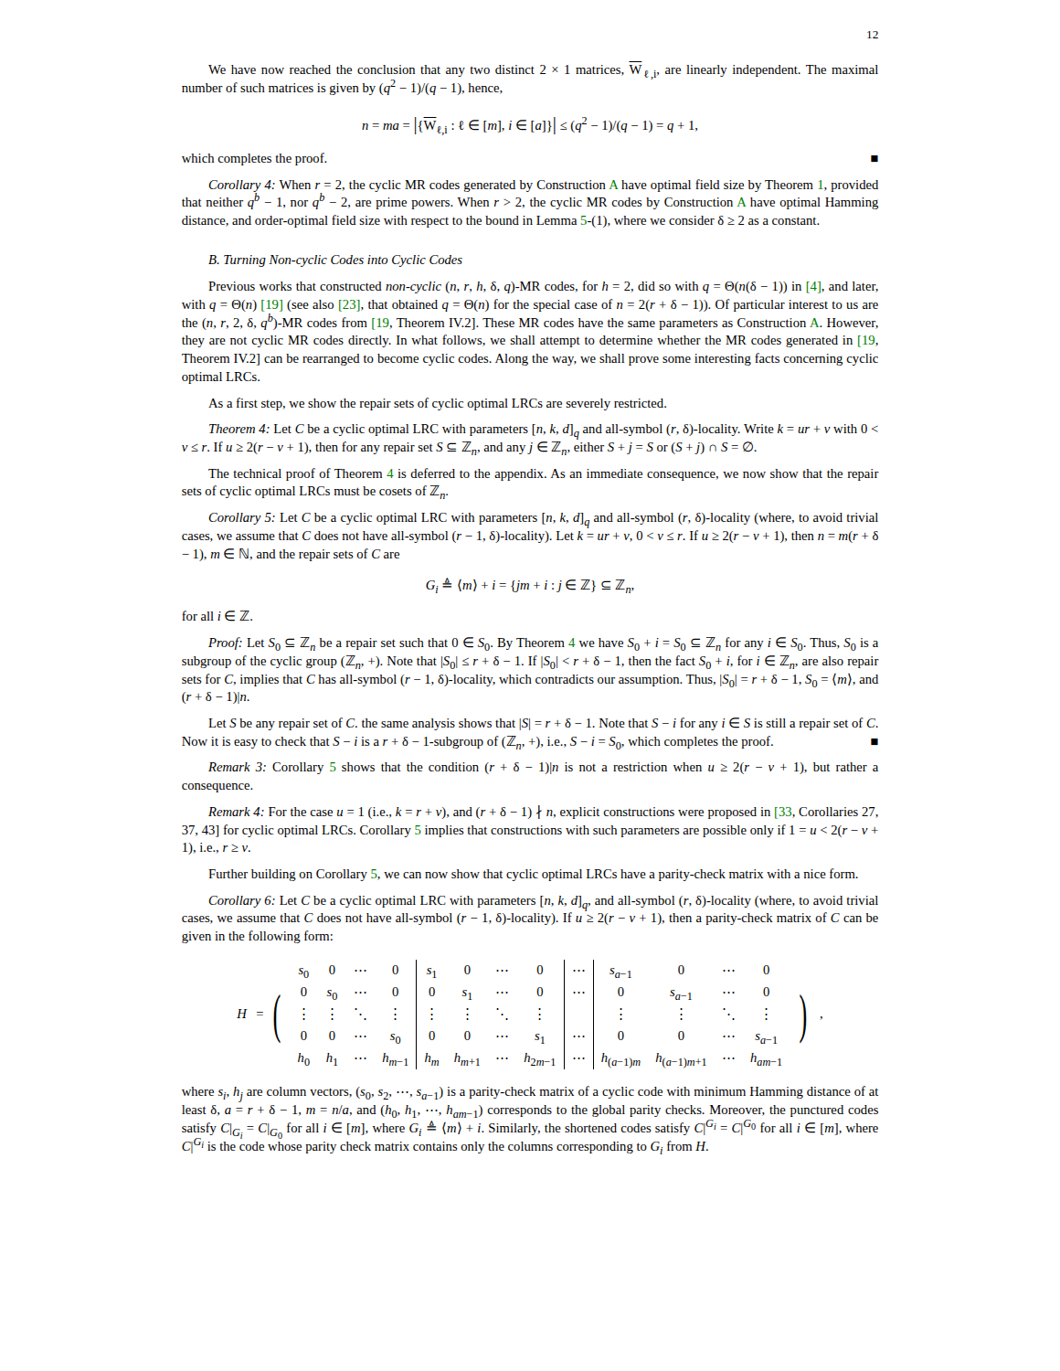12
We have now reached the conclusion that any two distinct 2 × 1 matrices, Wℓ,i, are linearly independent. The maximal number of such matrices is given by (q2 − 1)/(q − 1), hence,
n = ma = |{Wℓ,i : ℓ ∈ [m], i ∈ [a]}| ≤ (q2 − 1)/(q − 1) = q + 1,
which completes the proof. ■
Corollary 4: When r = 2, the cyclic MR codes generated by Construction A have optimal field size by Theorem 1, provided that neither qb − 1, nor qb − 2, are prime powers. When r > 2, the cyclic MR codes by Construction A have optimal Hamming distance, and order-optimal field size with respect to the bound in Lemma 5-(1), where we consider δ ≥ 2 as a constant.
B. Turning Non-cyclic Codes into Cyclic Codes
Previous works that constructed non-cyclic (n, r, h, δ, q)-MR codes, for h = 2, did so with q = Θ(n(δ − 1)) in [4], and later, with q = Θ(n) [19] (see also [23], that obtained q = Θ(n) for the special case of n = 2(r + δ − 1)). Of particular interest to us are the (n, r, 2, δ, qb)-MR codes from [19, Theorem IV.2]. These MR codes have the same parameters as Construction A. However, they are not cyclic MR codes directly. In what follows, we shall attempt to determine whether the MR codes generated in [19, Theorem IV.2] can be rearranged to become cyclic codes. Along the way, we shall prove some interesting facts concerning cyclic optimal LRCs.
As a first step, we show the repair sets of cyclic optimal LRCs are severely restricted.
Theorem 4: Let C be a cyclic optimal LRC with parameters [n, k, d]q and all-symbol (r, δ)-locality. Write k = ur + v with 0 < v ≤ r. If u ≥ 2(r − v + 1), then for any repair set S ⊆ ℤn, and any j ∈ ℤn, either S + j = S or (S + j) ∩ S = ∅.
The technical proof of Theorem 4 is deferred to the appendix. As an immediate consequence, we now show that the repair sets of cyclic optimal LRCs must be cosets of ℤn.
Corollary 5: Let C be a cyclic optimal LRC with parameters [n, k, d]q and all-symbol (r, δ)-locality (where, to avoid trivial cases, we assume that C does not have all-symbol (r − 1, δ)-locality). Let k = ur + v, 0 < v ≤ r. If u ≥ 2(r − v + 1), then n = m(r + δ − 1), m ∈ ℕ, and the repair sets of C are
Gi ≜ ⟨m⟩ + i = {jm + i : j ∈ ℤ} ⊆ ℤn,
for all i ∈ ℤ.
Proof: Let S0 ⊆ ℤn be a repair set such that 0 ∈ S0. By Theorem 4 we have S0 + i = S0 ⊆ ℤn for any i ∈ S0. Thus, S0 is a subgroup of the cyclic group (ℤn, +). Note that |S0| ≤ r + δ − 1. If |S0| < r + δ − 1, then the fact S0 + i, for i ∈ ℤn, are also repair sets for C, implies that C has all-symbol (r − 1, δ)-locality, which contradicts our assumption. Thus, |S0| = r + δ − 1, S0 = ⟨m⟩, and (r + δ − 1)|n.
Let S be any repair set of C. the same analysis shows that |S| = r + δ − 1. Note that S − i for any i ∈ S is still a repair set of C. Now it is easy to check that S − i is a r + δ − 1-subgroup of (ℤn, +), i.e., S − i = S0, which completes the proof. ■
Remark 3: Corollary 5 shows that the condition (r + δ − 1)|n is not a restriction when u ≥ 2(r − v + 1), but rather a consequence.
Remark 4: For the case u = 1 (i.e., k = r + v), and (r + δ − 1) ∤ n, explicit constructions were proposed in [33, Corollaries 27, 37, 43] for cyclic optimal LRCs. Corollary 5 implies that constructions with such parameters are possible only if 1 = u < 2(r − v + 1), i.e., r ≥ v.
Further building on Corollary 5, we can now show that cyclic optimal LRCs have a parity-check matrix with a nice form.
Corollary 6: Let C be a cyclic optimal LRC with parameters [n, k, d]q, and all-symbol (r, δ)-locality (where, to avoid trivial cases, we assume that C does not have all-symbol (r − 1, δ)-locality). If u ≥ 2(r − v + 1), then a parity-check matrix of C can be given in the following form:
H = (
| s 0 | 0 | ⋯ | 0 | s 1 | 0 | ⋯ | 0 | ⋯ | s a −1 | 0 | ⋯ | 0 |
| 0 | s 0 | ⋯ | 0 | 0 | s 1 | ⋯ | 0 | ⋯ | 0 | s a −1 | ⋯ | 0 |
| ⋮ | ⋮ | ⋱ | ⋮ | ⋮ | ⋮ | ⋱ | ⋮ | | ⋮ | ⋮ | ⋱ | ⋮ |
| 0 | 0 | ⋯ | s 0 | 0 | 0 | ⋯ | s 1 | ⋯ | 0 | 0 | ⋯ | s a −1 |
| h 0 | h 1 | ⋯ | h m −1 | h m | h m +1 | ⋯ | h 2 m −1 | ⋯ | h ( a −1) m | h ( a −1) m +1 | ⋯ | h am −1 |
) ,
where si, hj are column vectors, (s0, s2, ⋯, sa−1) is a parity-check matrix of a cyclic code with minimum Hamming distance of at least δ, a = r + δ − 1, m = n/a, and (h0, h1, ⋯, ham−1) corresponds to the global parity checks. Moreover, the punctured codes satisfy C|Gi = C|G0 for all i ∈ [m], where Gi ≜ ⟨m⟩ + i. Similarly, the shortened codes satisfy C|Gi = C|G0 for all i ∈ [m], where C|Gi is the code whose parity check matrix contains only the columns corresponding to Gi from H.